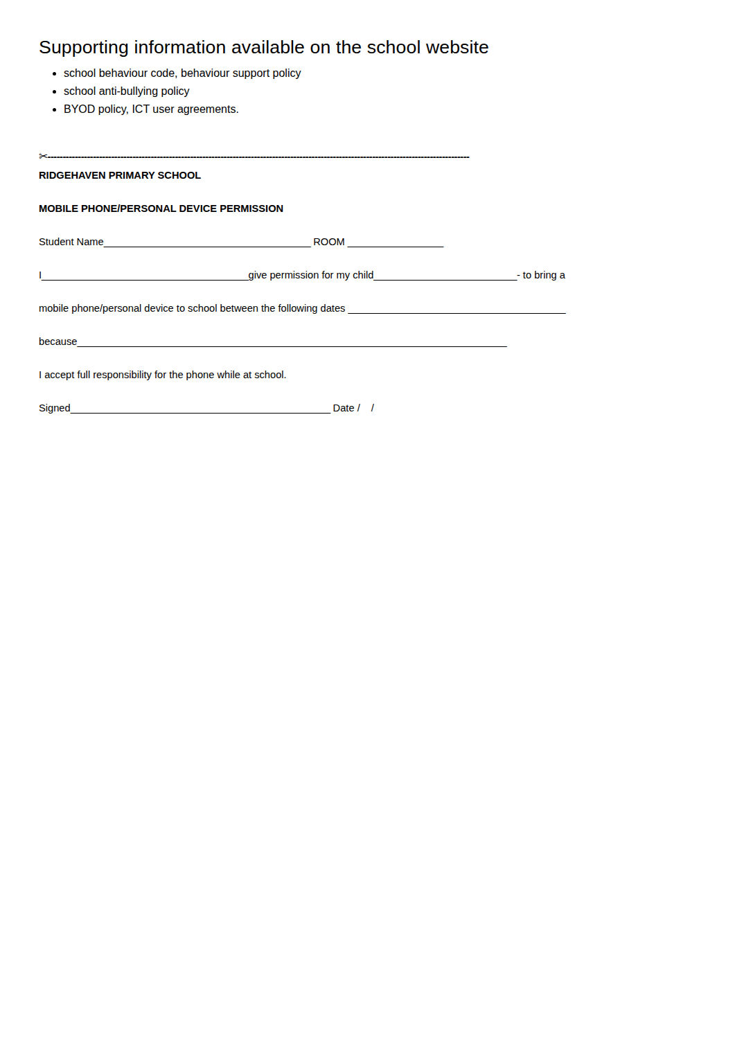Supporting information available on the school website
school behaviour code, behaviour support policy
school anti-bullying policy
BYOD policy, ICT user agreements.
✂-------------------------------------------------------------------------------------------------------------------------------------------
RIDGEHAVEN PRIMARY SCHOOL
MOBILE PHONE/PERSONAL DEVICE PERMISSION
Student Name_______________________________________ ROOM __________________
I_______________________________________give permission for my child___________________________- to bring a
mobile phone/personal device to school between the following dates _________________________________________
because_________________________________________________________________________________
I accept full responsibility for the phone while at school.
Signed_________________________________________________ Date / /